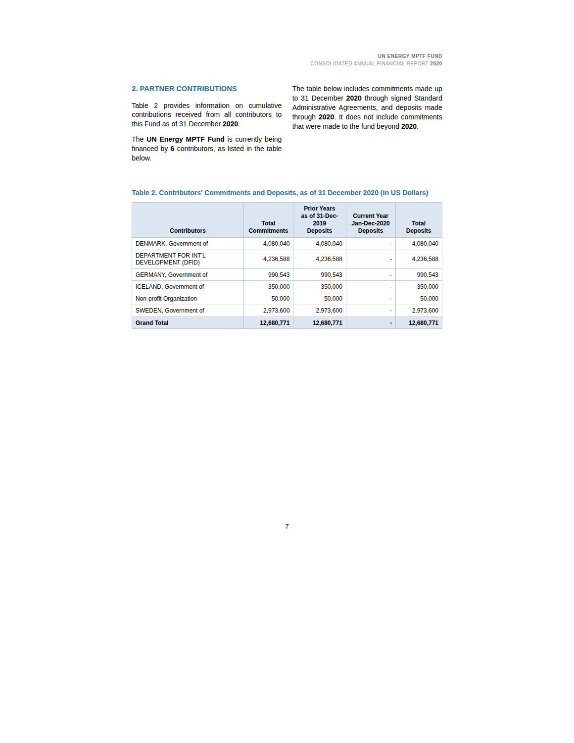UN ENERGY MPTF FUND
CONSOLIDATED ANNUAL FINANCIAL REPORT 2020
2. PARTNER CONTRIBUTIONS
Table 2 provides information on cumulative contributions received from all contributors to this Fund as of 31 December 2020.
The UN Energy MPTF Fund is currently being financed by 6 contributors, as listed in the table below.
The table below includes commitments made up to 31 December 2020 through signed Standard Administrative Agreements, and deposits made through 2020. It does not include commitments that were made to the fund beyond 2020.
Table 2. Contributors' Commitments and Deposits, as of 31 December 2020 (in US Dollars)
| Contributors | Total Commitments | Prior Years as of 31-Dec-2019 Deposits | Current Year Jan-Dec-2020 Deposits | Total Deposits |
| --- | --- | --- | --- | --- |
| DENMARK, Government of | 4,080,040 | 4,080,040 | - | 4,080,040 |
| DEPARTMENT FOR INT'L DEVELOPMENT (DFID) | 4,236,588 | 4,236,588 | - | 4,236,588 |
| GERMANY, Government of | 990,543 | 990,543 | - | 990,543 |
| ICELAND, Government of | 350,000 | 350,000 | - | 350,000 |
| Non-profit Organization | 50,000 | 50,000 | - | 50,000 |
| SWEDEN, Government of | 2,973,600 | 2,973,600 | - | 2,973,600 |
| Grand Total | 12,680,771 | 12,680,771 | - | 12,680,771 |
7